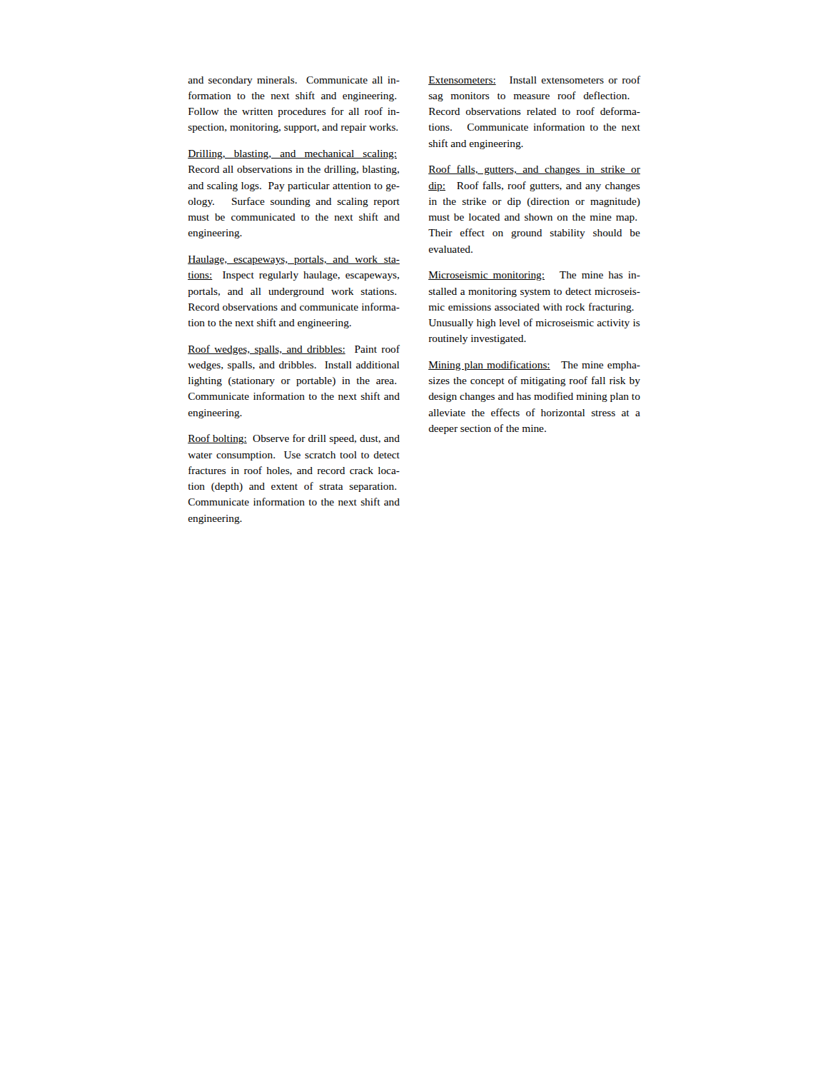and secondary minerals. Communicate all information to the next shift and engineering. Follow the written procedures for all roof inspection, monitoring, support, and repair works.
Drilling, blasting, and mechanical scaling: Record all observations in the drilling, blasting, and scaling logs. Pay particular attention to geology. Surface sounding and scaling report must be communicated to the next shift and engineering.
Haulage, escapeways, portals, and work stations: Inspect regularly haulage, escapeways, portals, and all underground work stations. Record observations and communicate information to the next shift and engineering.
Roof wedges, spalls, and dribbles: Paint roof wedges, spalls, and dribbles. Install additional lighting (stationary or portable) in the area. Communicate information to the next shift and engineering.
Roof bolting: Observe for drill speed, dust, and water consumption. Use scratch tool to detect fractures in roof holes, and record crack location (depth) and extent of strata separation. Communicate information to the next shift and engineering.
Extensometers: Install extensometers or roof sag monitors to measure roof deflection. Record observations related to roof deformations. Communicate information to the next shift and engineering.
Roof falls, gutters, and changes in strike or dip: Roof falls, roof gutters, and any changes in the strike or dip (direction or magnitude) must be located and shown on the mine map. Their effect on ground stability should be evaluated.
Microseismic monitoring: The mine has installed a monitoring system to detect microseismic emissions associated with rock fracturing. Unusually high level of microseismic activity is routinely investigated.
Mining plan modifications: The mine emphasizes the concept of mitigating roof fall risk by design changes and has modified mining plan to alleviate the effects of horizontal stress at a deeper section of the mine.